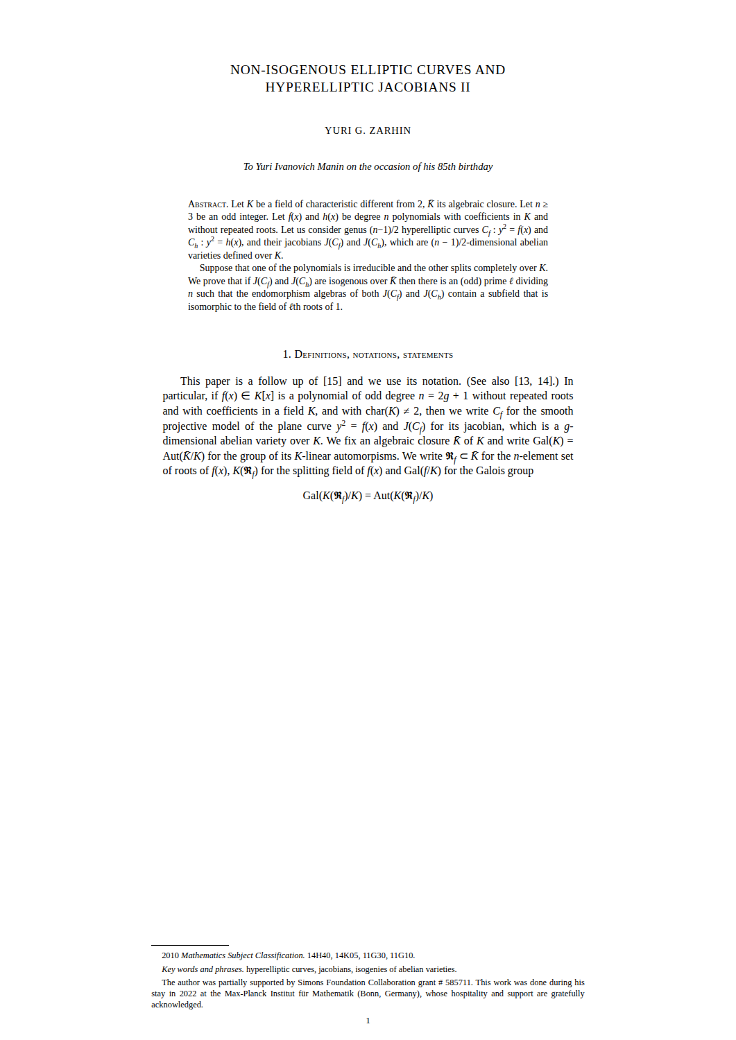Non-isogenous Elliptic Curves and
Hyperelliptic Jacobians II
Yuri G. Zarhin
To Yuri Ivanovich Manin on the occasion of his 85th birthday
Abstract. Let K be a field of characteristic different from 2, K̄ its algebraic closure. Let n ≥ 3 be an odd integer. Let f(x) and h(x) be degree n polynomials with coefficients in K and without repeated roots. Let us consider genus (n−1)/2 hyperelliptic curves Cf : y2 = f(x) and Ch : y2 = h(x), and their jacobians J(Cf) and J(Ch), which are (n − 1)/2-dimensional abelian varieties defined over K.
Suppose that one of the polynomials is irreducible and the other splits completely over K. We prove that if J(Cf) and J(Ch) are isogenous over K̄ then there is an (odd) prime ℓ dividing n such that the endomorphism algebras of both J(Cf) and J(Ch) contain a subfield that is isomorphic to the field of ℓth roots of 1.
1. Definitions, notations, statements
This paper is a follow up of [15] and we use its notation. (See also [13, 14].) In particular, if f(x) ∈ K[x] is a polynomial of odd degree n = 2g + 1 without repeated roots and with coefficients in a field K, and with char(K) ≠ 2, then we write Cf for the smooth projective model of the plane curve y2 = f(x) and J(Cf) for its jacobian, which is a g-dimensional abelian variety over K. We fix an algebraic closure K̄ of K and write Gal(K) = Aut(K̄/K) for the group of its K-linear automorpisms. We write 𝕽f ⊂ K̄ for the n-element set of roots of f(x), K(𝕽f) for the splitting field of f(x) and Gal(f/K) for the Galois group
Gal(K(𝕽f)/K) = Aut(K(𝕽f)/K)
2010 Mathematics Subject Classification. 14H40, 14K05, 11G30, 11G10.
Key words and phrases. hyperelliptic curves, jacobians, isogenies of abelian varieties.
The author was partially supported by Simons Foundation Collaboration grant # 585711. This work was done during his stay in 2022 at the Max-Planck Institut für Mathematik (Bonn, Germany), whose hospitality and support are gratefully acknowledged.
1